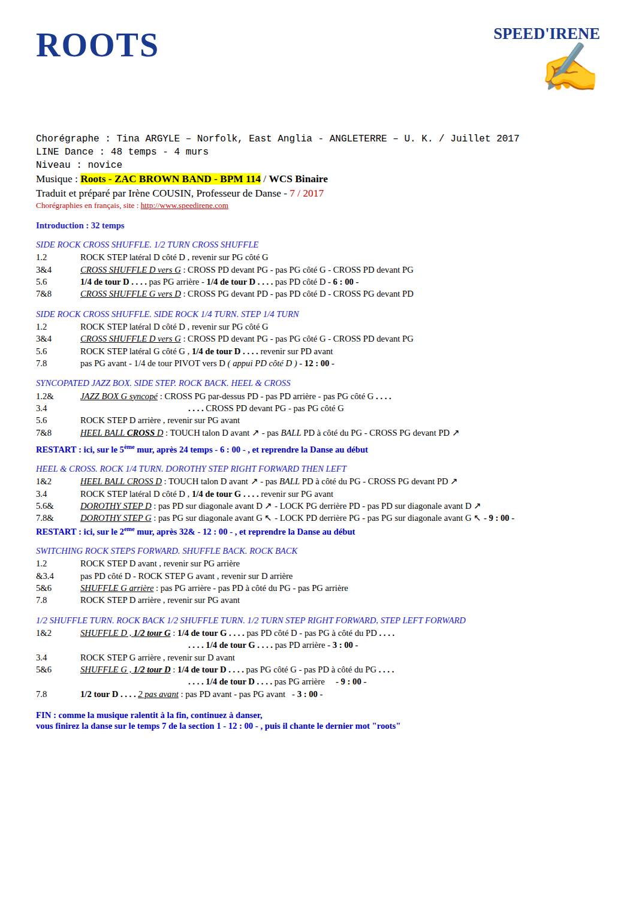ROOTS
SPEED'IRENE
✍
Chorégraphe : Tina ARGYLE – Norfolk, East Anglia - ANGLETERRE – U. K. / Juillet 2017
LINE Dance : 48 temps - 4 murs
Niveau : novice
Musique : Roots - ZAC BROWN BAND - BPM 114 / WCS Binaire
Traduit et préparé par Irène COUSIN, Professeur de Danse - 7 / 2017
Chorégraphies en français, site : http://www.speedirene.com
Introduction : 32 temps
SIDE ROCK CROSS SHUFFLE. 1/2 TURN CROSS SHUFFLE
| 1.2 | ROCK STEP latéral D côté D , revenir sur PG côté G |
| 3&4 | CROSS SHUFFLE D vers G : CROSS PD devant PG - pas PG côté G - CROSS PD devant PG |
| 5.6 | 1/4 de tour D . . . . pas PG arrière - 1/4 de tour D . . . . pas PD côté D - 6 : 00 - |
| 7&8 | CROSS SHUFFLE G vers D : CROSS PG devant PD - pas PD côté D - CROSS PG devant PD |
SIDE ROCK CROSS SHUFFLE. SIDE ROCK 1/4 TURN. STEP 1/4 TURN
| 1.2 | ROCK STEP latéral D côté D , revenir sur PG côté G |
| 3&4 | CROSS SHUFFLE D vers G : CROSS PD devant PG - pas PG côté G - CROSS PD devant PG |
| 5.6 | ROCK STEP latéral G côté G , 1/4 de tour D . . . . revenir sur PD avant |
| 7.8 | pas PG avant - 1/4 de tour PIVOT vers D ( appui PD côté D ) - 12 : 00 - |
SYNCOPATED JAZZ BOX. SIDE STEP. ROCK BACK. HEEL & CROSS
| 1.2& | JAZZ BOX G syncopé : CROSS PG par-dessus PD - pas PD arrière - pas PG côté G . . . . |
| 3.4 | . . . . CROSS PD devant PG - pas PG côté G |
| 5.6 | ROCK STEP D arrière , revenir sur PG avant |
| 7&8 | HEEL BALL CROSS D : TOUCH talon D avant ↗ - pas BALL PD à côté du PG - CROSS PG devant PD ↗ |
RESTART : ici, sur le 5ème mur, après 24 temps - 6 : 00 - , et reprendre la Danse au début
HEEL & CROSS. ROCK 1/4 TURN. DOROTHY STEP RIGHT FORWARD THEN LEFT
| 1&2 | HEEL BALL CROSS D : TOUCH talon D avant ↗ - pas BALL PD à côté du PG - CROSS PG devant PD ↗ |
| 3.4 | ROCK STEP latéral D côté D , 1/4 de tour G . . . . revenir sur PG avant |
| 5.6& | DOROTHY STEP D : pas PD sur diagonale avant D ↗ - LOCK PG derrière PD - pas PD sur diagonale avant D ↗ |
| 7.8& | DOROTHY STEP G : pas PG sur diagonale avant G ↖ - LOCK PD derrière PG - pas PG sur diagonale avant G ↖ - 9 : 00 - |
RESTART : ici, sur le 2eme mur, après 32& - 12 : 00 - , et reprendre la Danse au début
SWITCHING ROCK STEPS FORWARD. SHUFFLE BACK. ROCK BACK
| 1.2 | ROCK STEP D avant , revenir sur PG arrière |
| &3.4 | pas PD côté D - ROCK STEP G avant , revenir sur D arrière |
| 5&6 | SHUFFLE G arrière : pas PG arrière - pas PD à côté du PG - pas PG arrière |
| 7.8 | ROCK STEP D arrière , revenir sur PG avant |
1/2 SHUFFLE TURN. ROCK BACK 1/2 SHUFFLE TURN. 1/2 TURN STEP RIGHT FORWARD, STEP LEFT FORWARD
| 1&2 | SHUFFLE D , 1/2 tour G : 1/4 de tour G . . . . pas PD côté D - pas PG à côté du PD . . . . |
| | . . . . 1/4 de tour G . . . . pas PD arrière - 3 : 00 - |
| 3.4 | ROCK STEP G arrière , revenir sur D avant |
| 5&6 | SHUFFLE G , 1/2 tour D : 1/4 de tour D . . . . pas PG côté G - pas PD à côté du PG . . . . |
| | . . . . 1/4 de tour D . . . . pas PG arrière - 9 : 00 - |
| 7.8 | 1/2 tour D . . . . 2 pas avant : pas PD avant - pas PG avant - 3 : 00 - |
FIN : comme la musique ralentit à la fin, continuez à danser,
vous finirez la danse sur le temps 7 de la section 1 - 12 : 00 - , puis il chante le dernier mot "roots"